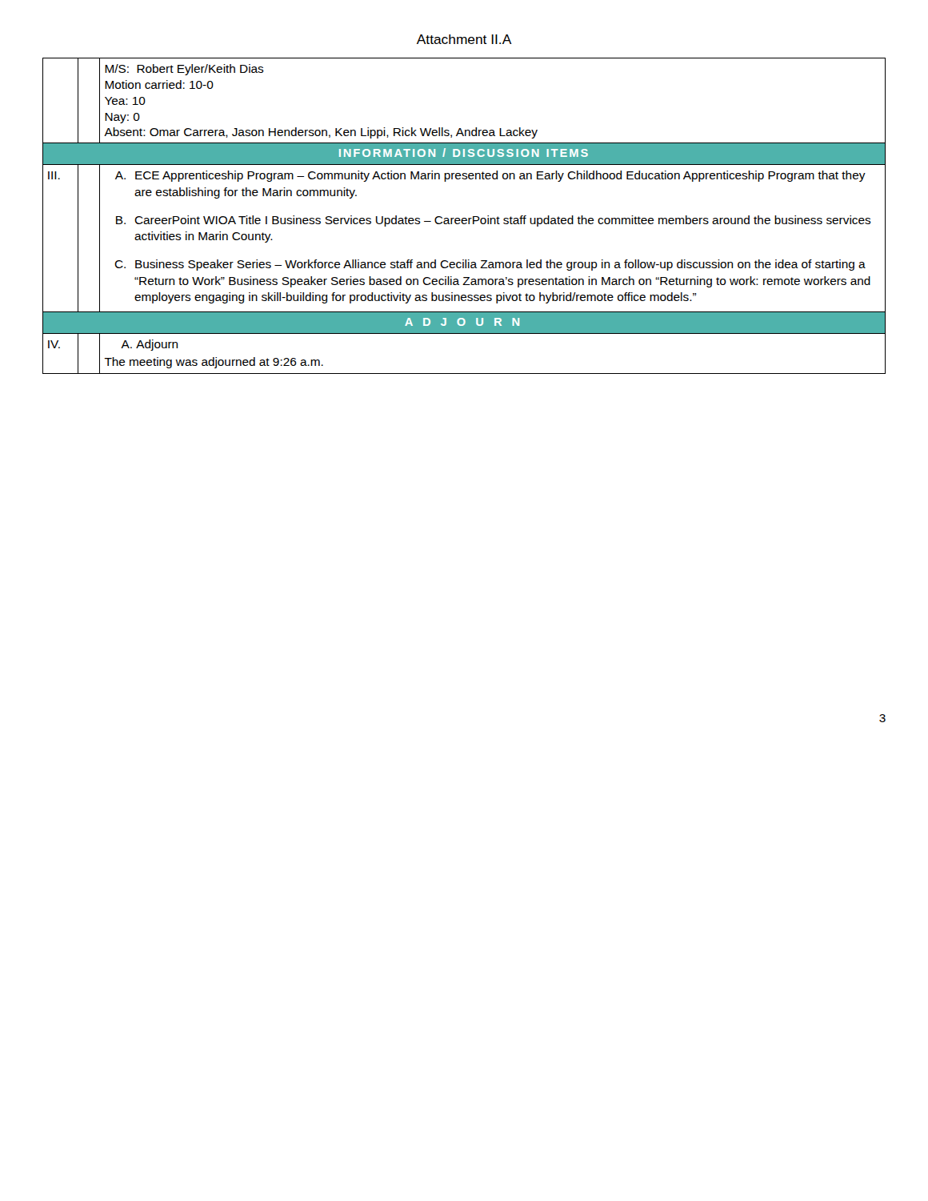Attachment II.A
| | | M/S: Robert Eyler/Keith Dias Motion carried: 10-0 Yea: 10 Nay: 0 Absent: Omar Carrera, Jason Henderson, Ken Lippi, Rick Wells, Andrea Lackey |
| INFORMATION / DISCUSSION ITEMS |
| III. | | ECE Apprenticeship Program – Community Action Marin presented on an Early Childhood Education Apprenticeship Program that they are establishing for the Marin community. CareerPoint WIOA Title I Business Services Updates – CareerPoint staff updated the committee members around the business services activities in Marin County. Business Speaker Series – Workforce Alliance staff and Cecilia Zamora led the group in a follow-up discussion on the idea of starting a “Return to Work” Business Speaker Series based on Cecilia Zamora’s presentation in March on “Returning to work: remote workers and employers engaging in skill-building for productivity as businesses pivot to hybrid/remote office models.” |
| A D J O U R N |
| IV. | | Adjourn The meeting was adjourned at 9:26 a.m. |
3